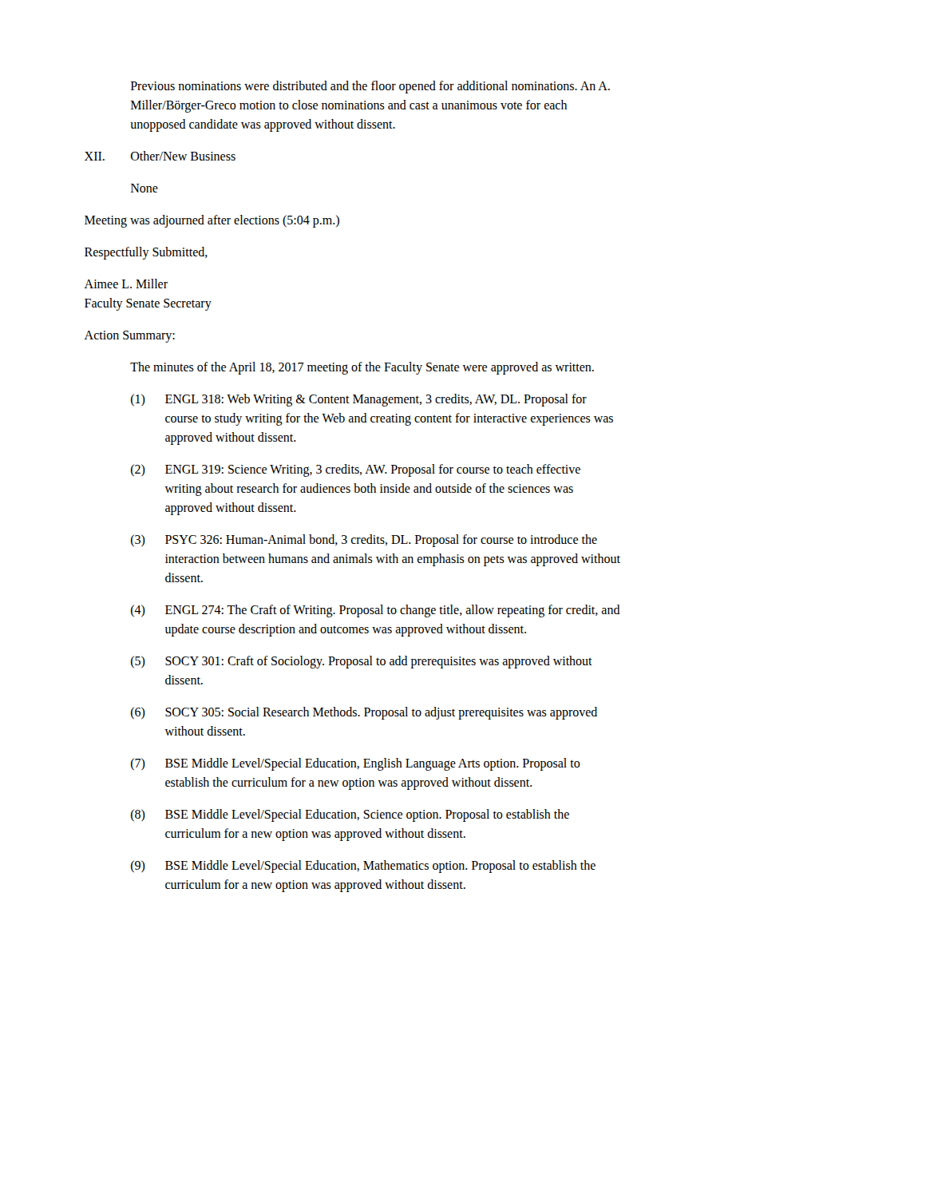Previous nominations were distributed and the floor opened for additional nominations. An A. Miller/Börger-Greco motion to close nominations and cast a unanimous vote for each unopposed candidate was approved without dissent.
XII.
Other/New Business
None
Meeting was adjourned after elections (5:04 p.m.)
Respectfully Submitted,
Aimee L. Miller
Faculty Senate Secretary
Action Summary:
The minutes of the April 18, 2017 meeting of the Faculty Senate were approved as written.
(1)
ENGL 318: Web Writing & Content Management, 3 credits, AW, DL. Proposal for course to study writing for the Web and creating content for interactive experiences was approved without dissent.
(2)
ENGL 319: Science Writing, 3 credits, AW. Proposal for course to teach effective writing about research for audiences both inside and outside of the sciences was approved without dissent.
(3)
PSYC 326: Human-Animal bond, 3 credits, DL. Proposal for course to introduce the interaction between humans and animals with an emphasis on pets was approved without dissent.
(4)
ENGL 274: The Craft of Writing. Proposal to change title, allow repeating for credit, and update course description and outcomes was approved without dissent.
(5)
SOCY 301: Craft of Sociology. Proposal to add prerequisites was approved without dissent.
(6)
SOCY 305: Social Research Methods. Proposal to adjust prerequisites was approved without dissent.
(7)
BSE Middle Level/Special Education, English Language Arts option. Proposal to establish the curriculum for a new option was approved without dissent.
(8)
BSE Middle Level/Special Education, Science option. Proposal to establish the curriculum for a new option was approved without dissent.
(9)
BSE Middle Level/Special Education, Mathematics option. Proposal to establish the curriculum for a new option was approved without dissent.